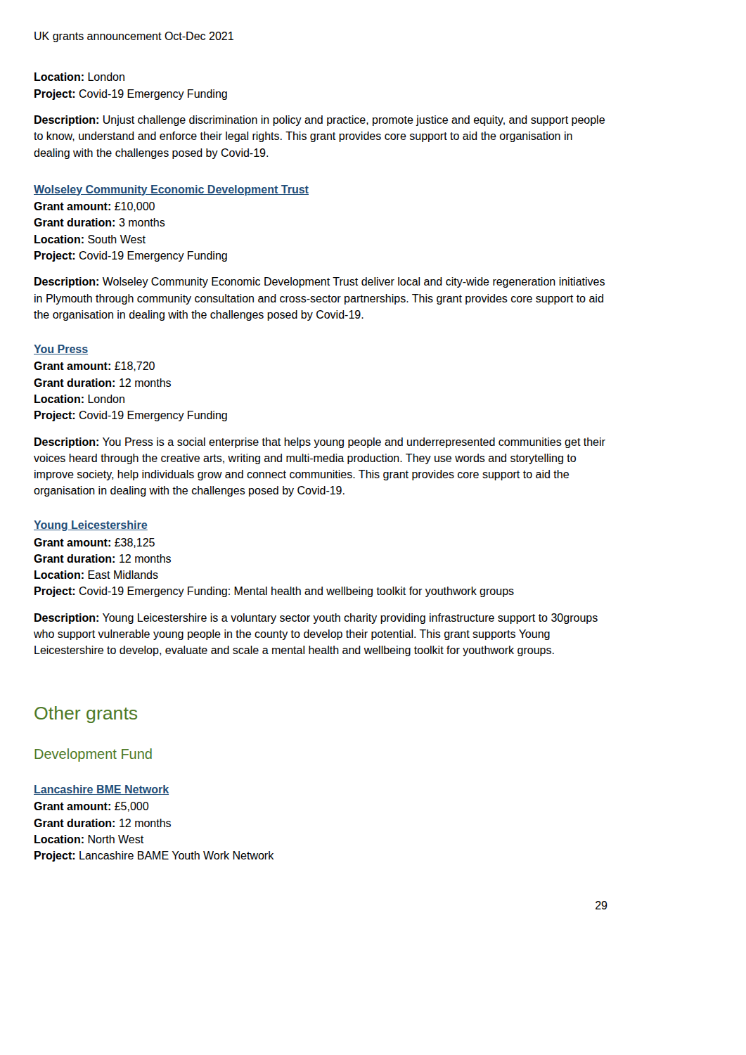UK grants announcement Oct-Dec 2021
Location: London
Project: Covid-19 Emergency Funding
Description: Unjust challenge discrimination in policy and practice, promote justice and equity, and support people to know, understand and enforce their legal rights. This grant provides core support to aid the organisation in dealing with the challenges posed by Covid-19.
Wolseley Community Economic Development Trust
Grant amount: £10,000
Grant duration: 3 months
Location: South West
Project: Covid-19 Emergency Funding
Description: Wolseley Community Economic Development Trust deliver local and city-wide regeneration initiatives in Plymouth through community consultation and cross-sector partnerships. This grant provides core support to aid the organisation in dealing with the challenges posed by Covid-19.
You Press
Grant amount: £18,720
Grant duration: 12 months
Location: London
Project: Covid-19 Emergency Funding
Description: You Press is a social enterprise that helps young people and underrepresented communities get their voices heard through the creative arts, writing and multi-media production. They use words and storytelling to improve society, help individuals grow and connect communities. This grant provides core support to aid the organisation in dealing with the challenges posed by Covid-19.
Young Leicestershire
Grant amount: £38,125
Grant duration: 12 months
Location: East Midlands
Project: Covid-19 Emergency Funding: Mental health and wellbeing toolkit for youthwork groups
Description: Young Leicestershire is a voluntary sector youth charity providing infrastructure support to 30groups who support vulnerable young people in the county to develop their potential. This grant supports Young Leicestershire to develop, evaluate and scale a mental health and wellbeing toolkit for youthwork groups.
Other grants
Development Fund
Lancashire BME Network
Grant amount: £5,000
Grant duration: 12 months
Location: North West
Project: Lancashire BAME Youth Work Network
29